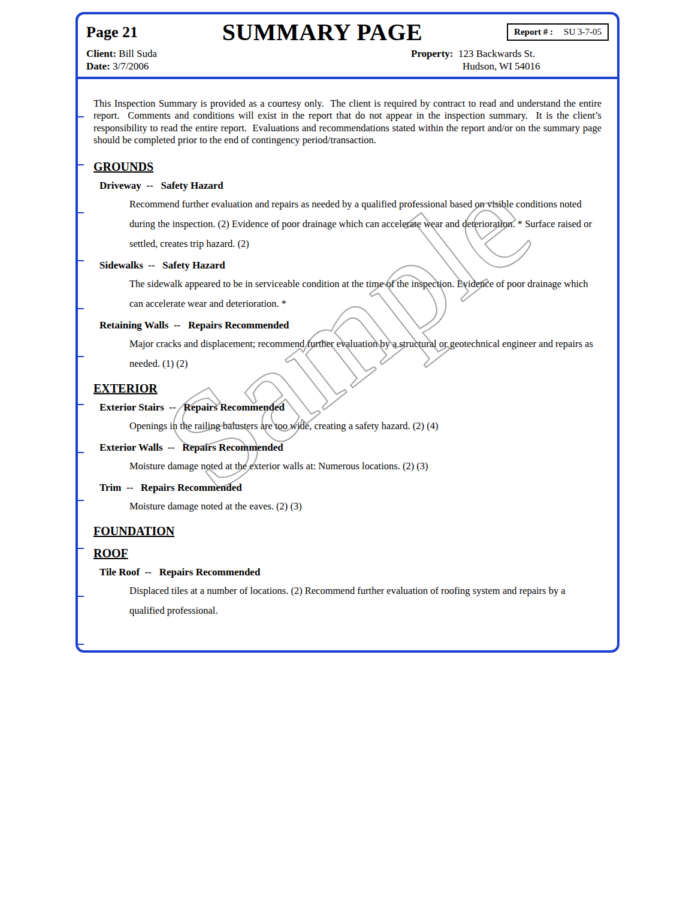Page 21
SUMMARY PAGE
Report # : SU 3-7-05
Client: Bill Suda
Date: 3/7/2006
Property: 123 Backwards St.
Hudson, WI 54016
Sample
This Inspection Summary is provided as a courtesy only. The client is required by contract to read and understand the entire report. Comments and conditions will exist in the report that do not appear in the inspection summary. It is the client’s responsibility to read the entire report. Evaluations and recommendations stated within the report and/or on the summary page should be completed prior to the end of contingency period/transaction.
GROUNDS
Driveway -- Safety Hazard
Recommend further evaluation and repairs as needed by a qualified professional based on visible conditions noted during the inspection. (2) Evidence of poor drainage which can accelerate wear and deterioration. * Surface raised or settled, creates trip hazard. (2)
Sidewalks -- Safety Hazard
The sidewalk appeared to be in serviceable condition at the time of the inspection. Evidence of poor drainage which can accelerate wear and deterioration. *
Retaining Walls -- Repairs Recommended
Major cracks and displacement; recommend further evaluation by a structural or geotechnical engineer and repairs as needed. (1) (2)
EXTERIOR
Exterior Stairs -- Repairs Recommended
Openings in the railing balusters are too wide, creating a safety hazard. (2) (4)
Exterior Walls -- Repairs Recommended
Moisture damage noted at the exterior walls at: Numerous locations. (2) (3)
Trim -- Repairs Recommended
Moisture damage noted at the eaves. (2) (3)
FOUNDATION
ROOF
Tile Roof -- Repairs Recommended
Displaced tiles at a number of locations. (2) Recommend further evaluation of roofing system and repairs by a qualified professional.